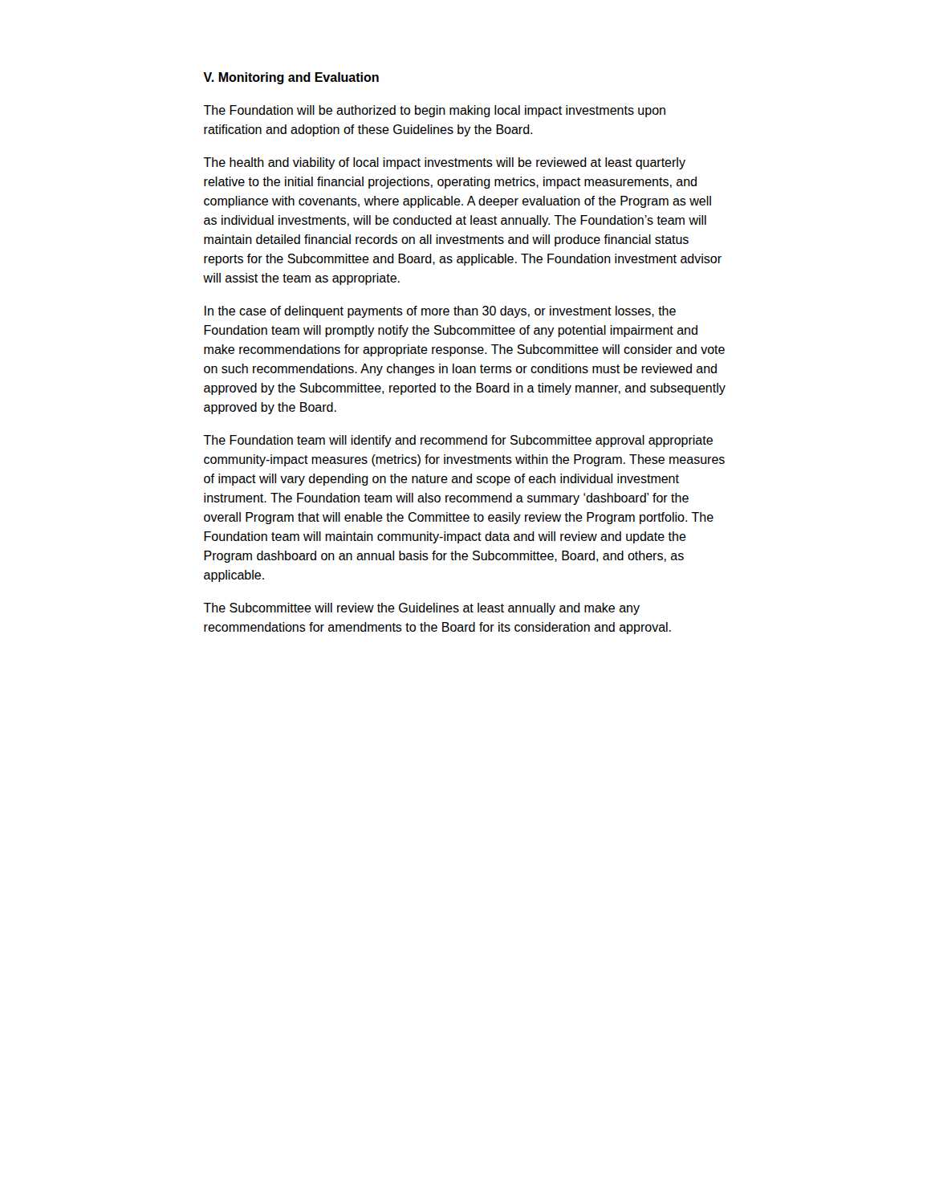V. Monitoring and Evaluation
The Foundation will be authorized to begin making local impact investments upon ratification and adoption of these Guidelines by the Board.
The health and viability of local impact investments will be reviewed at least quarterly relative to the initial financial projections, operating metrics, impact measurements, and compliance with covenants, where applicable. A deeper evaluation of the Program as well as individual investments, will be conducted at least annually. The Foundation’s team will maintain detailed financial records on all investments and will produce financial status reports for the Subcommittee and Board, as applicable. The Foundation investment advisor will assist the team as appropriate.
In the case of delinquent payments of more than 30 days, or investment losses, the Foundation team will promptly notify the Subcommittee of any potential impairment and make recommendations for appropriate response. The Subcommittee will consider and vote on such recommendations. Any changes in loan terms or conditions must be reviewed and approved by the Subcommittee, reported to the Board in a timely manner, and subsequently approved by the Board.
The Foundation team will identify and recommend for Subcommittee approval appropriate community-impact measures (metrics) for investments within the Program. These measures of impact will vary depending on the nature and scope of each individual investment instrument. The Foundation team will also recommend a summary ‘dashboard’ for the overall Program that will enable the Committee to easily review the Program portfolio. The Foundation team will maintain community-impact data and will review and update the Program dashboard on an annual basis for the Subcommittee, Board, and others, as applicable.
The Subcommittee will review the Guidelines at least annually and make any recommendations for amendments to the Board for its consideration and approval.